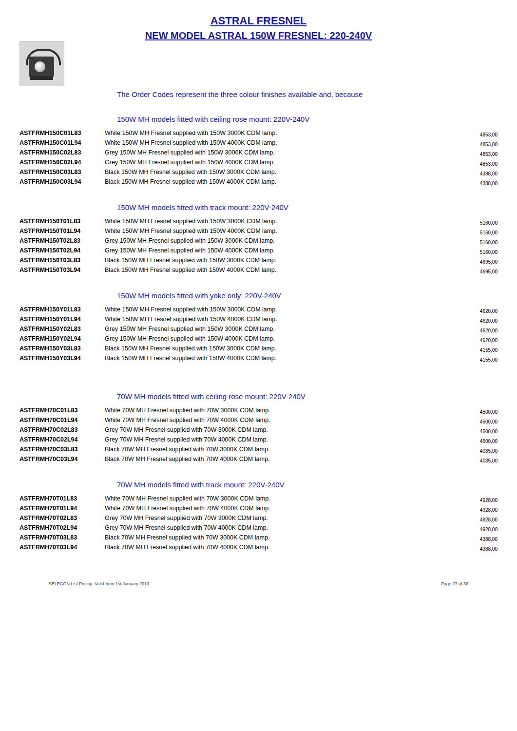ASTRAL FRESNEL
NEW MODEL ASTRAL 150W FRESNEL: 220-240V
The Order Codes represent the three colour finishes available and, because
150W MH models fitted with ceiling rose mount: 220V-240V
| ASTFRMH150C01L83 | White 150W MH Fresnel supplied with 150W 3000K CDM lamp. | 4853,00 |
| ASTFRMH150C01L94 | White 150W MH Fresnel supplied with 150W 4000K CDM lamp. | 4853,00 |
| ASTFRMH150C02L83 | Grey 150W MH Fresnel supplied with 150W 3000K CDM lamp. | 4853,00 |
| ASTFRMH150C02L94 | Grey 150W MH Fresnel supplied with 150W 4000K CDM lamp. | 4853,00 |
| ASTFRMH150C03L83 | Black 150W MH Fresnel supplied with 150W 3000K CDM lamp. | 4388,00 |
| ASTFRMH150C03L94 | Black 150W MH Fresnel supplied with 150W 4000K CDM lamp. | 4388,00 |
150W MH models fitted with track mount: 220V-240V
| ASTFRMH150T01L83 | White 150W MH Fresnel supplied with 150W 3000K CDM lamp. | 5160,00 |
| ASTFRMH150T01L94 | White 150W MH Fresnel supplied with 150W 4000K CDM lamp. | 5160,00 |
| ASTFRMH150T02L83 | Grey 150W MH Fresnel supplied with 150W 3000K CDM lamp. | 5160,00 |
| ASTFRMH150T02L94 | Grey 150W MH Fresnel supplied with 150W 4000K CDM lamp. | 5160,00 |
| ASTFRMH150T03L83 | Black 150W MH Fresnel supplied with 150W 3000K CDM lamp. | 4695,00 |
| ASTFRMH150T03L94 | Black 150W MH Fresnel supplied with 150W 4000K CDM lamp. | 4695,00 |
150W MH models fitted with yoke only: 220V-240V
| ASTFRMH150Y01L83 | White 150W MH Fresnel supplied with 150W 3000K CDM lamp. | 4620,00 |
| ASTFRMH150Y01L94 | White 150W MH Fresnel supplied with 150W 4000K CDM lamp. | 4620,00 |
| ASTFRMH150Y02L83 | Grey 150W MH Fresnel supplied with 150W 3000K CDM lamp. | 4620,00 |
| ASTFRMH150Y02L94 | Grey 150W MH Fresnel supplied with 150W 4000K CDM lamp. | 4620,00 |
| ASTFRMH150Y03L83 | Black 150W MH Fresnel supplied with 150W 3000K CDM lamp. | 4155,00 |
| ASTFRMH150Y03L94 | Black 150W MH Fresnel supplied with 150W 4000K CDM lamp. | 4155,00 |
70W MH models fitted with ceiling rose mount: 220V-240V
| ASTFRMH70C01L83 | White 70W MH Fresnel supplied with 70W 3000K CDM lamp. | 4500,00 |
| ASTFRMH70C01L94 | White 70W MH Fresnel supplied with 70W 4000K CDM lamp. | 4500,00 |
| ASTFRMH70C02L83 | Grey 70W MH Fresnel supplied with 70W 3000K CDM lamp. | 4500,00 |
| ASTFRMH70C02L94 | Grey 70W MH Fresnel supplied with 70W 4000K CDM lamp. | 4500,00 |
| ASTFRMH70C03L83 | Black 70W MH Fresnel supplied with 70W 3000K CDM lamp. | 4035,00 |
| ASTFRMH70C03L94 | Black 70W MH Fresnel supplied with 70W 4000K CDM lamp. | 4035,00 |
70W MH models fitted with track mount: 220V-240V
| ASTFRMH70T01L83 | White 70W MH Fresnel supplied with 70W 3000K CDM lamp. | 4928,00 |
| ASTFRMH70T01L94 | White 70W MH Fresnel supplied with 70W 4000K CDM lamp. | 4928,00 |
| ASTFRMH70T02L83 | Grey 70W MH Fresnel supplied with 70W 3000K CDM lamp. | 4928,00 |
| ASTFRMH70T02L94 | Grey 70W MH Fresnel supplied with 70W 4000K CDM lamp. | 4928,00 |
| ASTFRMH70T03L83 | Black 70W MH Fresnel supplied with 70W 3000K CDM lamp. | 4388,00 |
| ASTFRMH70T03L94 | Black 70W MH Fresnel supplied with 70W 4000K CDM lamp. | 4388,00 |
SELECON List Pricing. Valid from 1st January 2010. Page 27 of 36